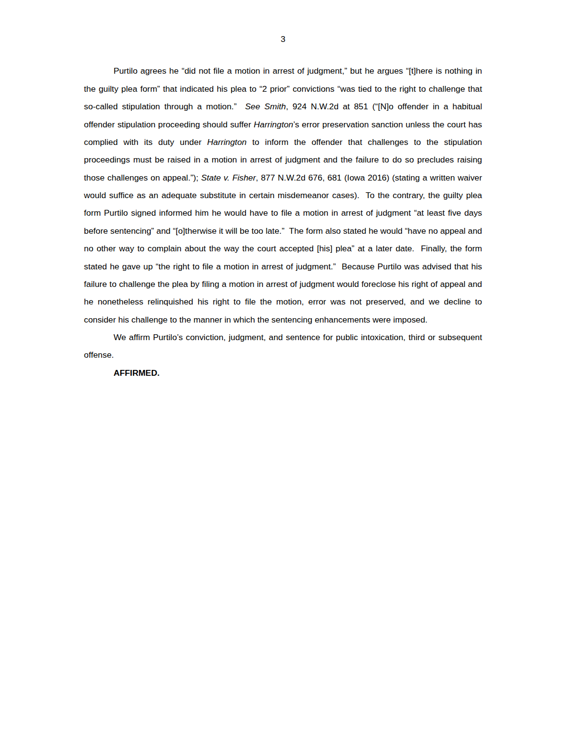3
Purtilo agrees he “did not file a motion in arrest of judgment,” but he argues “[t]here is nothing in the guilty plea form” that indicated his plea to “2 prior” convictions “was tied to the right to challenge that so-called stipulation through a motion.” See Smith, 924 N.W.2d at 851 (“[N]o offender in a habitual offender stipulation proceeding should suffer Harrington’s error preservation sanction unless the court has complied with its duty under Harrington to inform the offender that challenges to the stipulation proceedings must be raised in a motion in arrest of judgment and the failure to do so precludes raising those challenges on appeal.”); State v. Fisher, 877 N.W.2d 676, 681 (Iowa 2016) (stating a written waiver would suffice as an adequate substitute in certain misdemeanor cases). To the contrary, the guilty plea form Purtilo signed informed him he would have to file a motion in arrest of judgment “at least five days before sentencing” and “[o]therwise it will be too late.” The form also stated he would “have no appeal and no other way to complain about the way the court accepted [his] plea” at a later date. Finally, the form stated he gave up “the right to file a motion in arrest of judgment.” Because Purtilo was advised that his failure to challenge the plea by filing a motion in arrest of judgment would foreclose his right of appeal and he nonetheless relinquished his right to file the motion, error was not preserved, and we decline to consider his challenge to the manner in which the sentencing enhancements were imposed.
We affirm Purtilo’s conviction, judgment, and sentence for public intoxication, third or subsequent offense.
AFFIRMED.